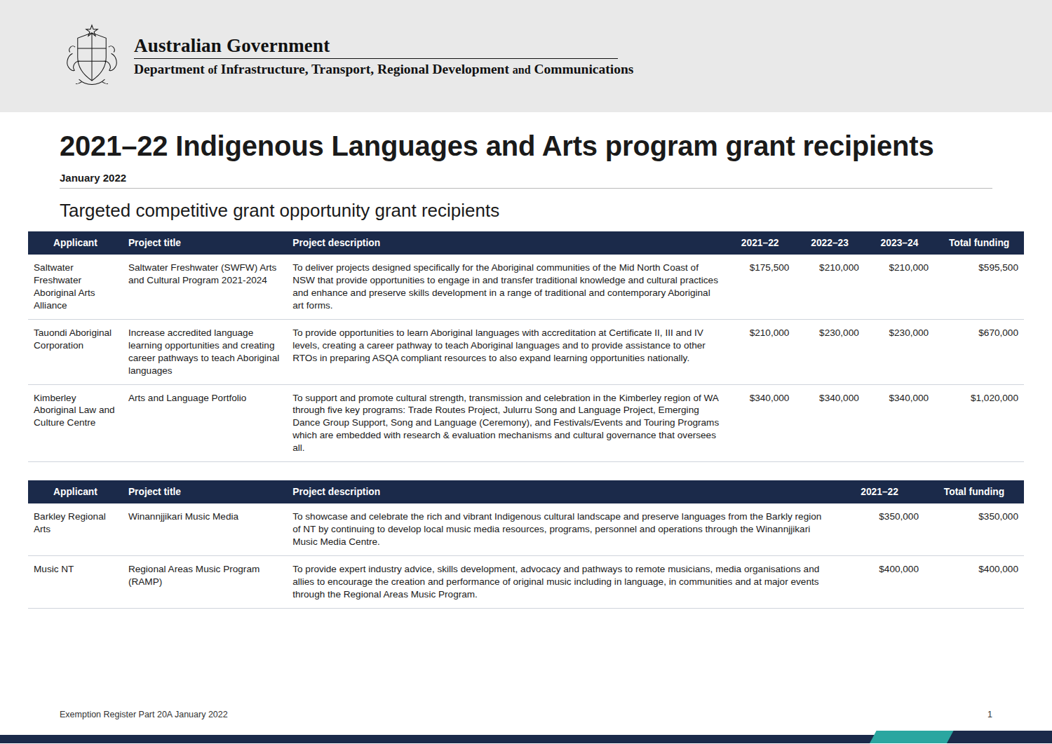Australian Government
Department of Infrastructure, Transport, Regional Development and Communications
2021–22 Indigenous Languages and Arts program grant recipients
January 2022
Targeted competitive grant opportunity grant recipients
| Applicant | Project title | Project description | 2021–22 | 2022–23 | 2023–24 | Total funding |
| --- | --- | --- | --- | --- | --- | --- |
| Saltwater Freshwater Aboriginal Arts Alliance | Saltwater Freshwater (SWFW) Arts and Cultural Program 2021-2024 | To deliver projects designed specifically for the Aboriginal communities of the Mid North Coast of NSW that provide opportunities to engage in and transfer traditional knowledge and cultural practices and enhance and preserve skills development in a range of traditional and contemporary Aboriginal art forms. | $175,500 | $210,000 | $210,000 | $595,500 |
| Tauondi Aboriginal Corporation | Increase accredited language learning opportunities and creating career pathways to teach Aboriginal languages | To provide opportunities to learn Aboriginal languages with accreditation at Certificate II, III and IV levels, creating a career pathway to teach Aboriginal languages and to provide assistance to other RTOs in preparing ASQA compliant resources to also expand learning opportunities nationally. | $210,000 | $230,000 | $230,000 | $670,000 |
| Kimberley Aboriginal Law and Culture Centre | Arts and Language Portfolio | To support and promote cultural strength, transmission and celebration in the Kimberley region of WA through five key programs: Trade Routes Project, Julurru Song and Language Project, Emerging Dance Group Support, Song and Language (Ceremony), and Festivals/Events and Touring Programs which are embedded with research & evaluation mechanisms and cultural governance that oversees all. | $340,000 | $340,000 | $340,000 | $1,020,000 |
| Applicant | Project title | Project description | 2021–22 | Total funding |
| --- | --- | --- | --- | --- |
| Barkley Regional Arts | Winannjjikari Music Media | To showcase and celebrate the rich and vibrant Indigenous cultural landscape and preserve languages from the Barkly region of NT by continuing to develop local music media resources, programs, personnel and operations through the Winannjjikari Music Media Centre. | $350,000 | $350,000 |
| Music NT | Regional Areas Music Program (RAMP) | To provide expert industry advice, skills development, advocacy and pathways to remote musicians, media organisations and allies to encourage the creation and performance of original music including in language, in communities and at major events through the Regional Areas Music Program. | $400,000 | $400,000 |
Exemption Register Part 20A January 2022 1